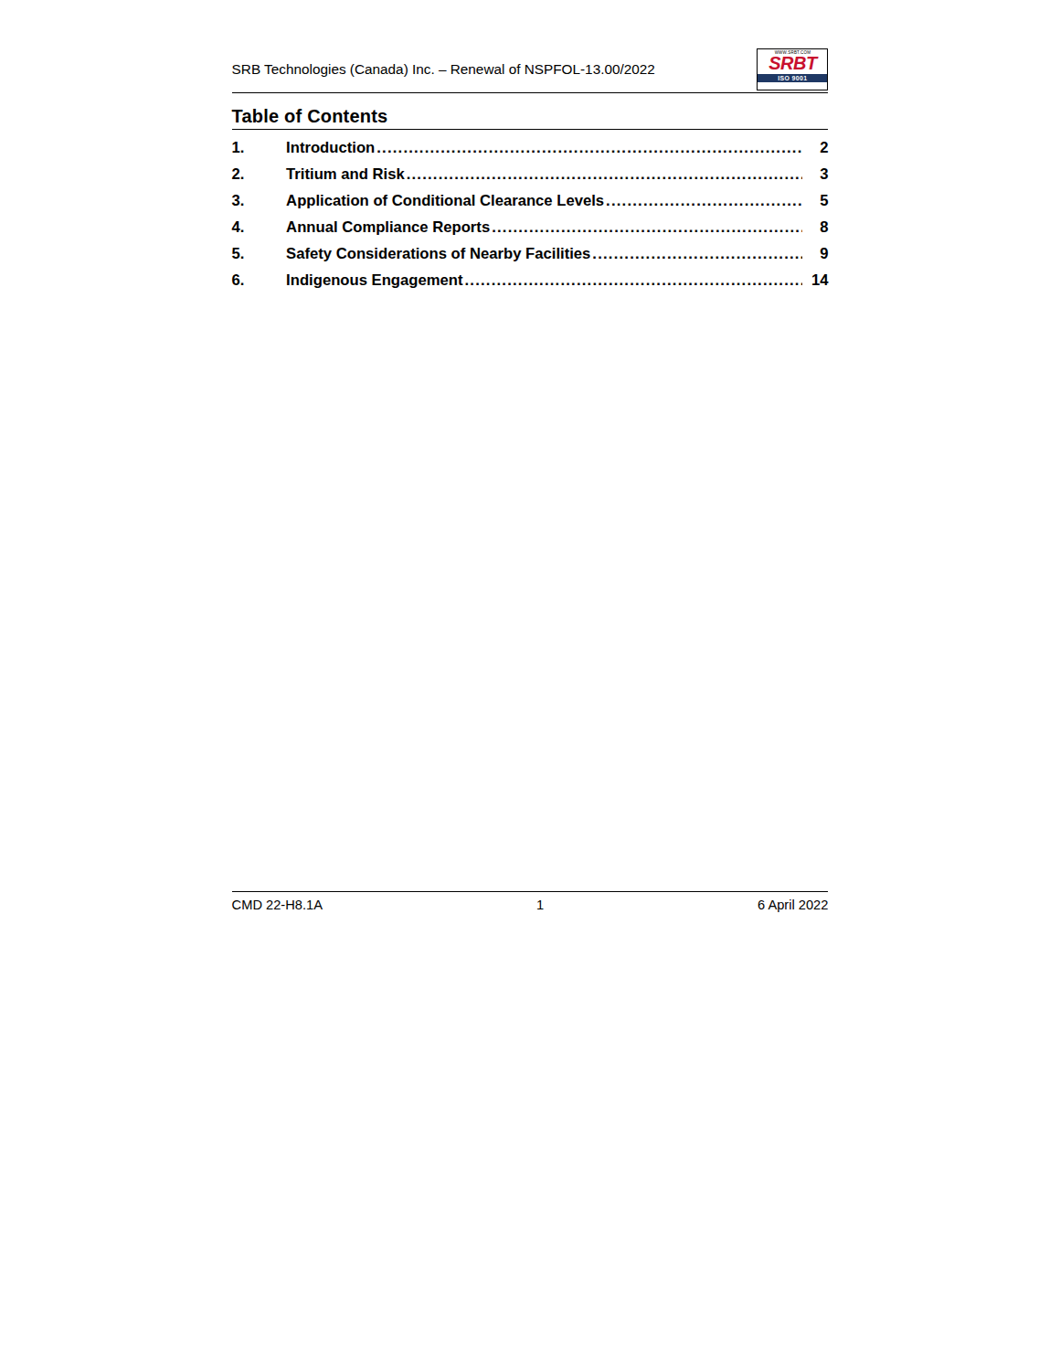SRB Technologies (Canada) Inc. – Renewal of NSPFOL-13.00/2022
WWW.SRBT.COM
SRBT
ISO 9001
Table of Contents
1. Introduction ................................................................................................. 2
2. Tritium and Risk ............................................................................................. 3
3. Application of Conditional Clearance Levels .................................................. 5
4. Annual Compliance Reports ............................................................................ 8
5. Safety Considerations of Nearby Facilities ..................................................... 9
6. Indigenous Engagement ............................................................................... 14
CMD 22-H8.1A
1
6 April 2022